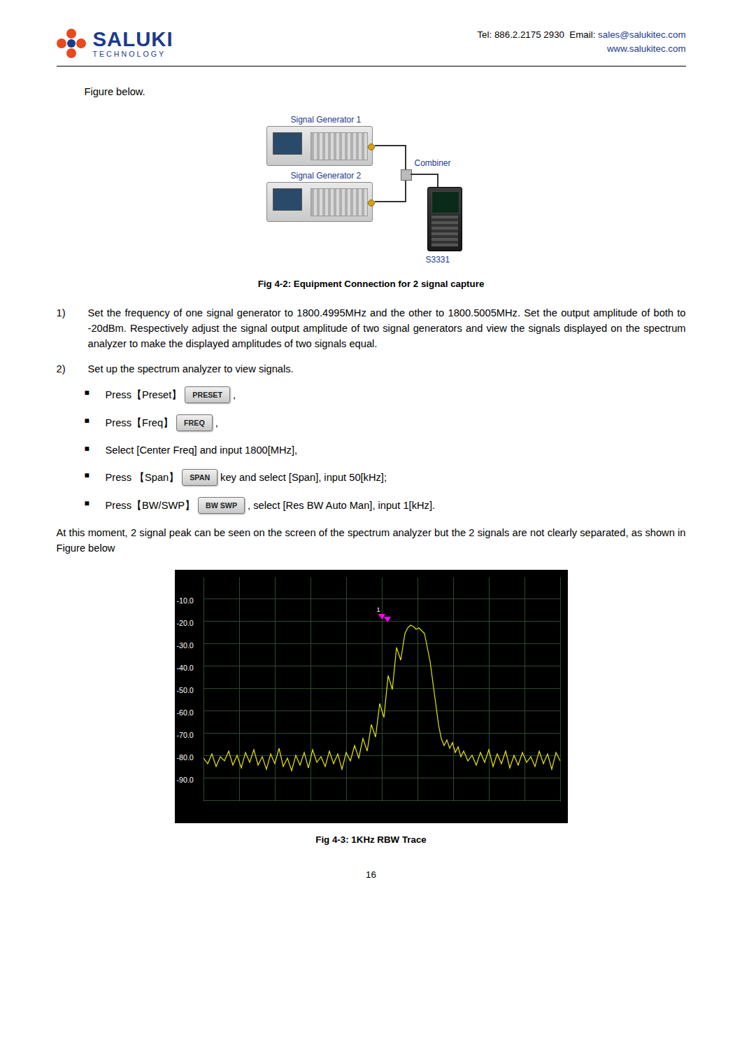SALUKI
TECHNOLOGY
Tel: 886.2.2175 2930 Email: sales@salukitec.com
www.salukitec.com
Figure below.
Signal Generator 1
Signal Generator 2
Combiner
S3331
Fig 4-2: Equipment Connection for 2 signal capture
Set the frequency of one signal generator to 1800.4995MHz and the other to 1800.5005MHz. Set the output amplitude of both to -20dBm. Respectively adjust the signal output amplitude of two signal generators and view the signals displayed on the spectrum analyzer to make the displayed amplitudes of two signals equal.
Set up the spectrum analyzer to view signals.
Press【Preset】PRESET,
Press【Freq】FREQ,
Select [Center Freq] and input 1800[MHz],
Press 【Span】SPAN key and select [Span], input 50[kHz];
Press【BW/SWP】BW SWP, select [Res BW Auto Man], input 1[kHz].
At this moment, 2 signal peak can be seen on the screen of the spectrum analyzer but the 2 signals are not clearly separated, as shown in Figure below
-10.0
-20.0
-30.0
-40.0
-50.0
-60.0
-70.0
-80.0
-90.0
1
Fig 4-3: 1KHz RBW Trace
16